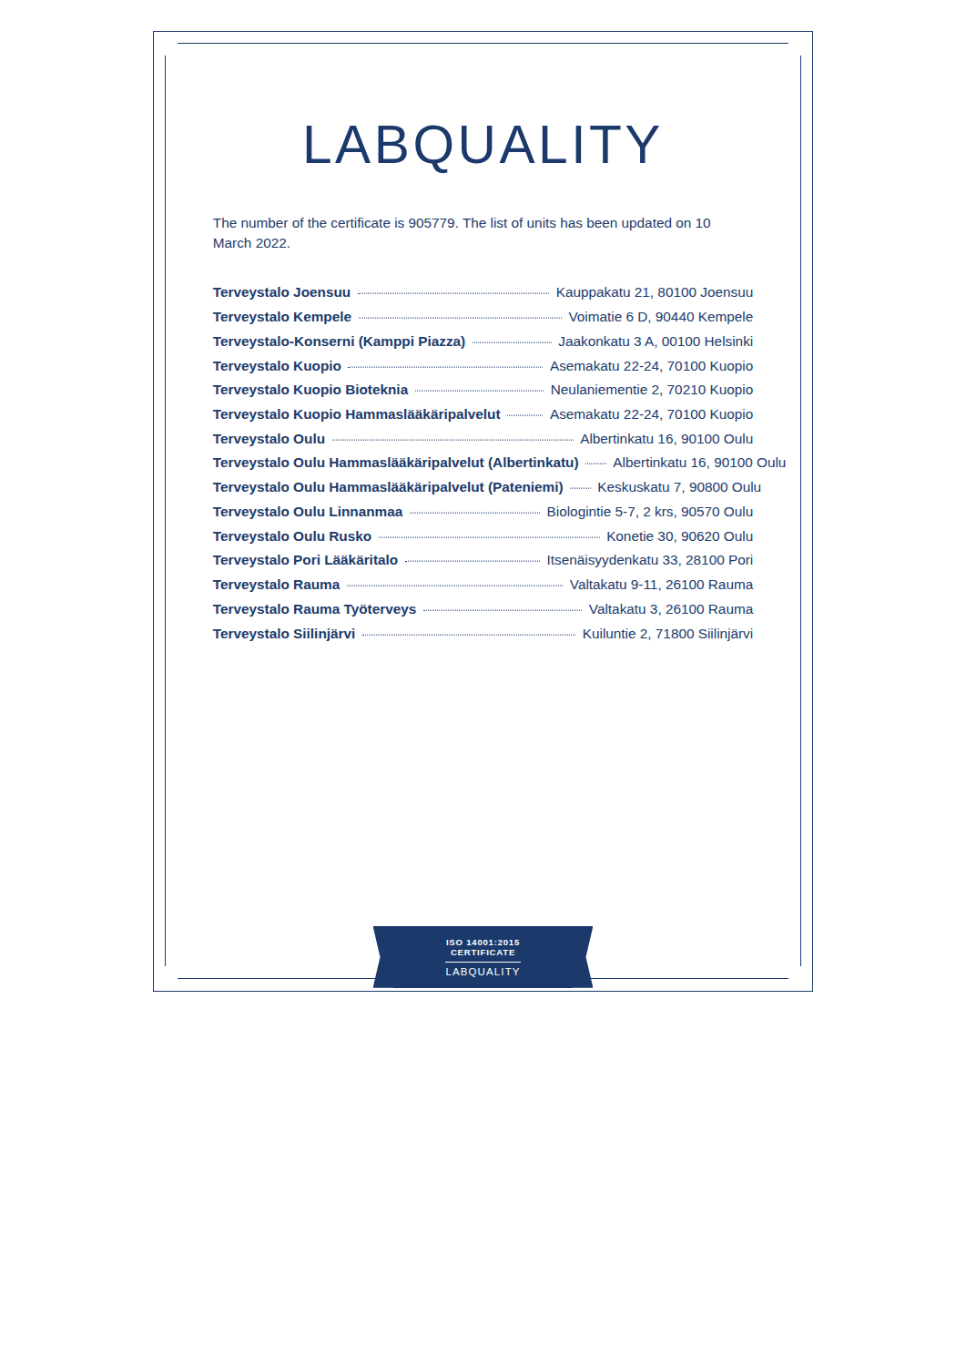LABQUALITY
The number of the certificate is 905779. The list of units has been updated on 10 March 2022.
Terveystalo Joensuu Kauppakatu 21, 80100 Joensuu
Terveystalo Kempele Voimatie 6 D, 90440 Kempele
Terveystalo-Konserni (Kamppi Piazza) Jaakonkatu 3 A, 00100 Helsinki
Terveystalo Kuopio Asemakatu 22-24, 70100 Kuopio
Terveystalo Kuopio Bioteknia Neulaniementie 2, 70210 Kuopio
Terveystalo Kuopio Hammaslääkäripalvelut Asemakatu 22-24, 70100 Kuopio
Terveystalo Oulu Albertinkatu 16, 90100 Oulu
Terveystalo Oulu Hammaslääkäripalvelut (Albertinkatu) Albertinkatu 16, 90100 Oulu
Terveystalo Oulu Hammaslääkäripalvelut (Pateniemi) Keskuskatu 7, 90800 Oulu
Terveystalo Oulu Linnanmaa Biologintie 5-7, 2 krs, 90570 Oulu
Terveystalo Oulu Rusko Konetie 30, 90620 Oulu
Terveystalo Pori Lääkäritalo Itsenäisyydenkatu 33, 28100 Pori
Terveystalo Rauma Valtakatu 9-11, 26100 Rauma
Terveystalo Rauma Työterveys Valtakatu 3, 26100 Rauma
Terveystalo Siilinjärvi Kuiluntie 2, 71800 Siilinjärvi
ISO 14001:2015
CERTIFICATE
LABQUALITY